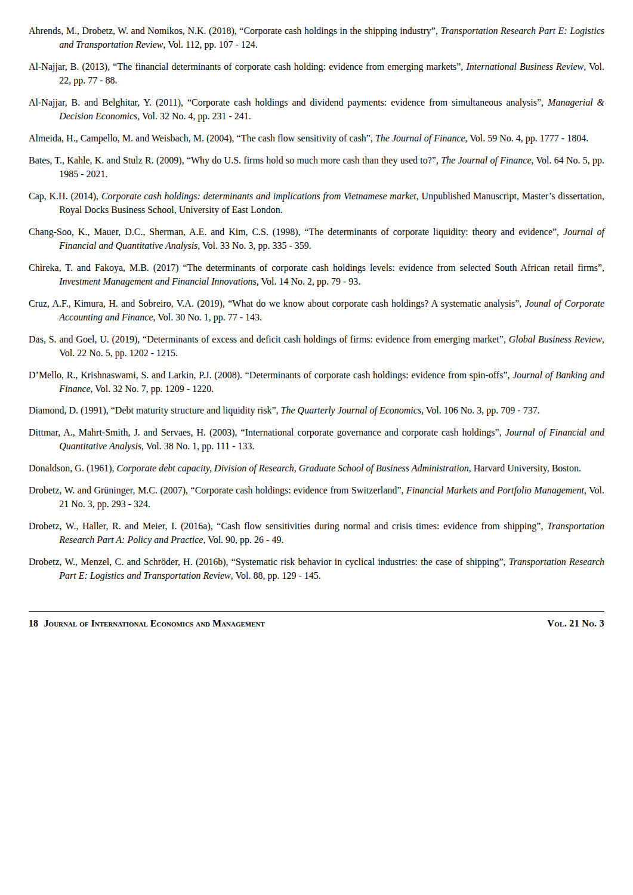Ahrends, M., Drobetz, W. and Nomikos, N.K. (2018), “Corporate cash holdings in the shipping industry”, Transportation Research Part E: Logistics and Transportation Review, Vol. 112, pp. 107 - 124.
Al-Najjar, B. (2013), “The financial determinants of corporate cash holding: evidence from emerging markets”, International Business Review, Vol. 22, pp. 77 - 88.
Al-Najjar, B. and Belghitar, Y. (2011), “Corporate cash holdings and dividend payments: evidence from simultaneous analysis”, Managerial & Decision Economics, Vol. 32 No. 4, pp. 231 - 241.
Almeida, H., Campello, M. and Weisbach, M. (2004), “The cash flow sensitivity of cash”, The Journal of Finance, Vol. 59 No. 4, pp. 1777 - 1804.
Bates, T., Kahle, K. and Stulz R. (2009), “Why do U.S. firms hold so much more cash than they used to?”, The Journal of Finance, Vol. 64 No. 5, pp. 1985 - 2021.
Cap, K.H. (2014), Corporate cash holdings: determinants and implications from Vietnamese market, Unpublished Manuscript, Master’s dissertation, Royal Docks Business School, University of East London.
Chang-Soo, K., Mauer, D.C., Sherman, A.E. and Kim, C.S. (1998), “The determinants of corporate liquidity: theory and evidence”, Journal of Financial and Quantitative Analysis, Vol. 33 No. 3, pp. 335 - 359.
Chireka, T. and Fakoya, M.B. (2017) “The determinants of corporate cash holdings levels: evidence from selected South African retail firms”, Investment Management and Financial Innovations, Vol. 14 No. 2, pp. 79 - 93.
Cruz, A.F., Kimura, H. and Sobreiro, V.A. (2019), “What do we know about corporate cash holdings? A systematic analysis”, Jounal of Corporate Accounting and Finance, Vol. 30 No. 1, pp. 77 - 143.
Das, S. and Goel, U. (2019), “Determinants of excess and deficit cash holdings of firms: evidence from emerging market”, Global Business Review, Vol. 22 No. 5, pp. 1202 - 1215.
D’Mello, R., Krishnaswami, S. and Larkin, P.J. (2008). “Determinants of corporate cash holdings: evidence from spin-offs”, Journal of Banking and Finance, Vol. 32 No. 7, pp. 1209 - 1220.
Diamond, D. (1991), “Debt maturity structure and liquidity risk”, The Quarterly Journal of Economics, Vol. 106 No. 3, pp. 709 - 737.
Dittmar, A., Mahrt-Smith, J. and Servaes, H. (2003), “International corporate governance and corporate cash holdings”, Journal of Financial and Quantitative Analysis, Vol. 38 No. 1, pp. 111 - 133.
Donaldson, G. (1961), Corporate debt capacity, Division of Research, Graduate School of Business Administration, Harvard University, Boston.
Drobetz, W. and Grüninger, M.C. (2007), “Corporate cash holdings: evidence from Switzerland”, Financial Markets and Portfolio Management, Vol. 21 No. 3, pp. 293 - 324.
Drobetz, W., Haller, R. and Meier, I. (2016a), “Cash flow sensitivities during normal and crisis times: evidence from shipping”, Transportation Research Part A: Policy and Practice, Vol. 90, pp. 26 - 49.
Drobetz, W., Menzel, C. and Schröder, H. (2016b), “Systematic risk behavior in cyclical industries: the case of shipping”, Transportation Research Part E: Logistics and Transportation Review, Vol. 88, pp. 129 - 145.
18 Journal of International Economics and Management
Vol. 21 No. 3